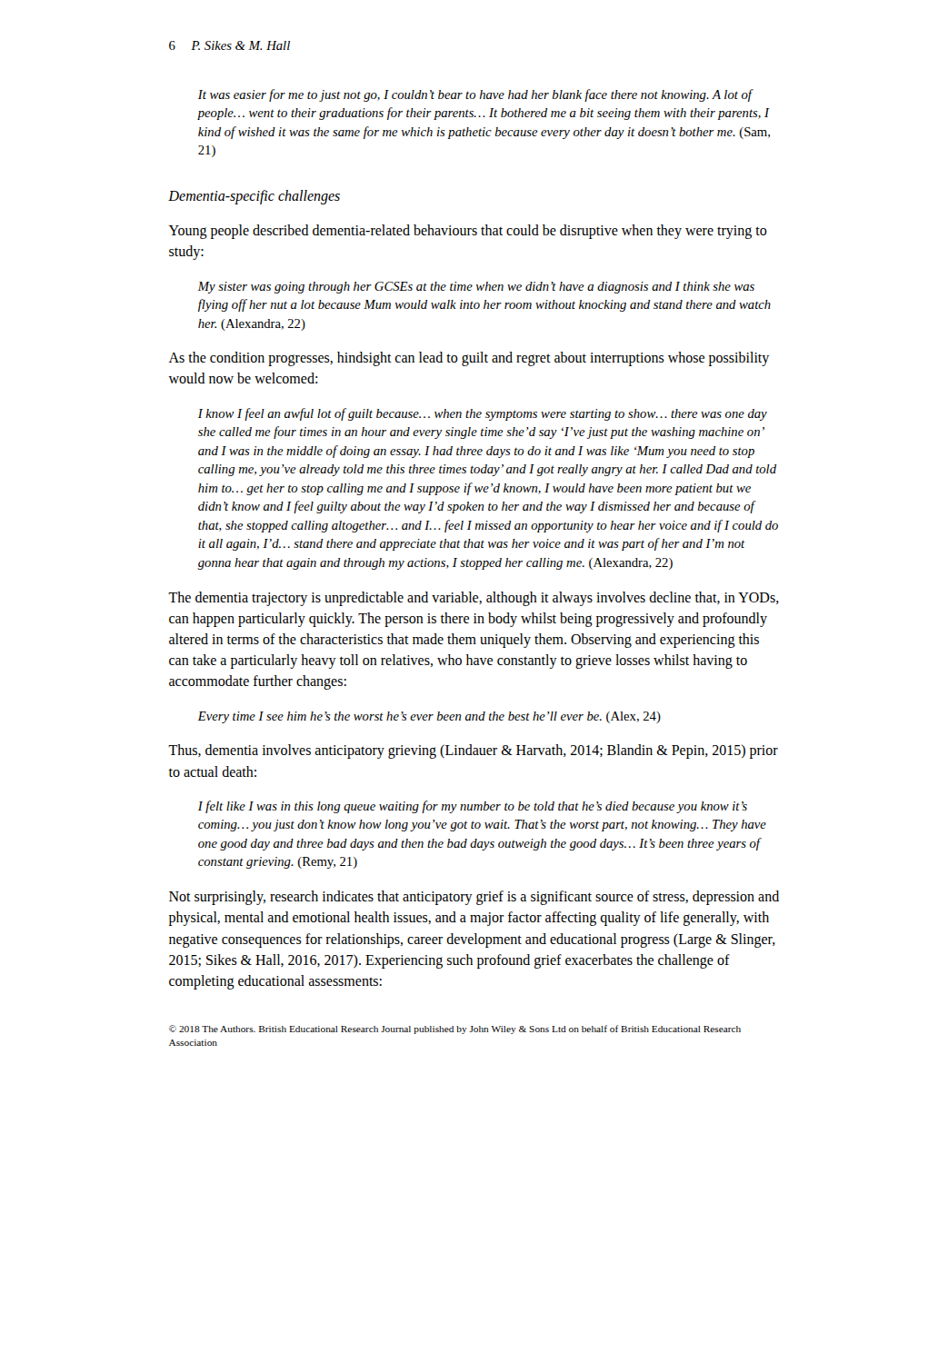6 P. Sikes & M. Hall
It was easier for me to just not go, I couldn’t bear to have had her blank face there not knowing. A lot of people… went to their graduations for their parents… It bothered me a bit seeing them with their parents, I kind of wished it was the same for me which is pathetic because every other day it doesn’t bother me. (Sam, 21)
Dementia-specific challenges
Young people described dementia-related behaviours that could be disruptive when they were trying to study:
My sister was going through her GCSEs at the time when we didn’t have a diagnosis and I think she was flying off her nut a lot because Mum would walk into her room without knocking and stand there and watch her. (Alexandra, 22)
As the condition progresses, hindsight can lead to guilt and regret about interruptions whose possibility would now be welcomed:
I know I feel an awful lot of guilt because… when the symptoms were starting to show… there was one day she called me four times in an hour and every single time she’d say ‘I’ve just put the washing machine on’ and I was in the middle of doing an essay. I had three days to do it and I was like ‘Mum you need to stop calling me, you’ve already told me this three times today’ and I got really angry at her. I called Dad and told him to… get her to stop calling me and I suppose if we’d known, I would have been more patient but we didn’t know and I feel guilty about the way I’d spoken to her and the way I dismissed her and because of that, she stopped calling altogether… and I… feel I missed an opportunity to hear her voice and if I could do it all again, I’d… stand there and appreciate that that was her voice and it was part of her and I’m not gonna hear that again and through my actions, I stopped her calling me. (Alexandra, 22)
The dementia trajectory is unpredictable and variable, although it always involves decline that, in YODs, can happen particularly quickly. The person is there in body whilst being progressively and profoundly altered in terms of the characteristics that made them uniquely them. Observing and experiencing this can take a particularly heavy toll on relatives, who have constantly to grieve losses whilst having to accommodate further changes:
Every time I see him he’s the worst he’s ever been and the best he’ll ever be. (Alex, 24)
Thus, dementia involves anticipatory grieving (Lindauer & Harvath, 2014; Blandin & Pepin, 2015) prior to actual death:
I felt like I was in this long queue waiting for my number to be told that he’s died because you know it’s coming… you just don’t know how long you’ve got to wait. That’s the worst part, not knowing… They have one good day and three bad days and then the bad days outweigh the good days… It’s been three years of constant grieving. (Remy, 21)
Not surprisingly, research indicates that anticipatory grief is a significant source of stress, depression and physical, mental and emotional health issues, and a major factor affecting quality of life generally, with negative consequences for relationships, career development and educational progress (Large & Slinger, 2015; Sikes & Hall, 2016, 2017). Experiencing such profound grief exacerbates the challenge of completing educational assessments:
© 2018 The Authors. British Educational Research Journal published by John Wiley & Sons Ltd on behalf of British Educational Research Association